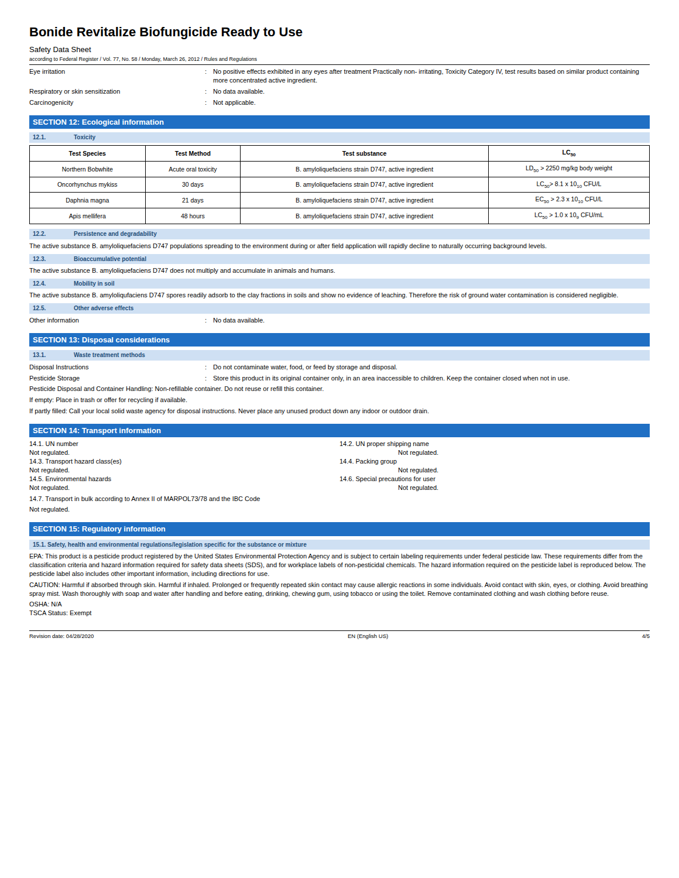Bonide Revitalize Biofungicide Ready to Use
Safety Data Sheet
according to Federal Register / Vol. 77, No. 58 / Monday, March 26, 2012 / Rules and Regulations
Eye irritation
:
No positive effects exhibited in any eyes after treatment Practically non- irritating, Toxicity Category IV, test results based on similar product containing more concentrated active ingredient.
Respiratory or skin sensitization
:
No data available.
Carcinogenicity
:
Not applicable.
SECTION 12: Ecological information
12.1. Toxicity
| Test Species | Test Method | Test substance | LC 50 |
| --- | --- | --- | --- |
| Northern Bobwhite | Acute oral toxicity | B. amyloliquefaciens strain D747, active ingredient | LD 50 > 2250 mg/kg body weight |
| Oncorhynchus mykiss | 30 days | B. amyloliquefaciens strain D747, active ingredient | LC 50 > 8.1 x 10 10 CFU/L |
| Daphnia magna | 21 days | B. amyloliquefaciens strain D747, active ingredient | EC 50 > 2.3 x 10 10 CFU/L |
| Apis mellifera | 48 hours | B. amyloliquefaciens strain D747, active ingredient | LC 50 > 1.0 x 10 9 CFU/mL |
12.2. Persistence and degradability
The active substance B. amyloliquefaciens D747 populations spreading to the environment during or after field application will rapidly decline to naturally occurring background levels.
12.3. Bioaccumulative potential
The active substance B. amyloliquefaciens D747 does not multiply and accumulate in animals and humans.
12.4. Mobility in soil
The active substance B. amyloliqufaciens D747 spores readily adsorb to the clay fractions in soils and show no evidence of leaching. Therefore the risk of ground water contamination is considered negligible.
12.5. Other adverse effects
Other information
:
No data available.
SECTION 13: Disposal considerations
13.1. Waste treatment methods
Disposal Instructions
:
Do not contaminate water, food, or feed by storage and disposal.
Pesticide Storage
:
Store this product in its original container only, in an area inaccessible to children. Keep the container closed when not in use.
Pesticide Disposal and Container Handling: Non-refillable container. Do not reuse or refill this container.
If empty: Place in trash or offer for recycling if available.
If partly filled: Call your local solid waste agency for disposal instructions. Never place any unused product down any indoor or outdoor drain.
SECTION 14: Transport information
14.1. UN number
14.2. UN proper shipping name
Not regulated.
Not regulated.
14.3. Transport hazard class(es)
14.4. Packing group
Not regulated.
Not regulated.
14.5. Environmental hazards
14.6. Special precautions for user
Not regulated.
Not regulated.
14.7. Transport in bulk according to Annex II of MARPOL73/78 and the IBC Code
Not regulated.
SECTION 15: Regulatory information
15.1. Safety, health and environmental regulations/legislation specific for the substance or mixture
EPA: This product is a pesticide product registered by the United States Environmental Protection Agency and is subject to certain labeling requirements under federal pesticide law. These requirements differ from the classification criteria and hazard information required for safety data sheets (SDS), and for workplace labels of non-pesticidal chemicals. The hazard information required on the pesticide label is reproduced below. The pesticide label also includes other important information, including directions for use.
CAUTION: Harmful if absorbed through skin. Harmful if inhaled. Prolonged or frequently repeated skin contact may cause allergic reactions in some individuals. Avoid contact with skin, eyes, or clothing. Avoid breathing spray mist. Wash thoroughly with soap and water after handling and before eating, drinking, chewing gum, using tobacco or using the toilet. Remove contaminated clothing and wash clothing before reuse.
OSHA: N/A
TSCA Status: Exempt
Revision date: 04/28/2020
EN (English US)
4/5